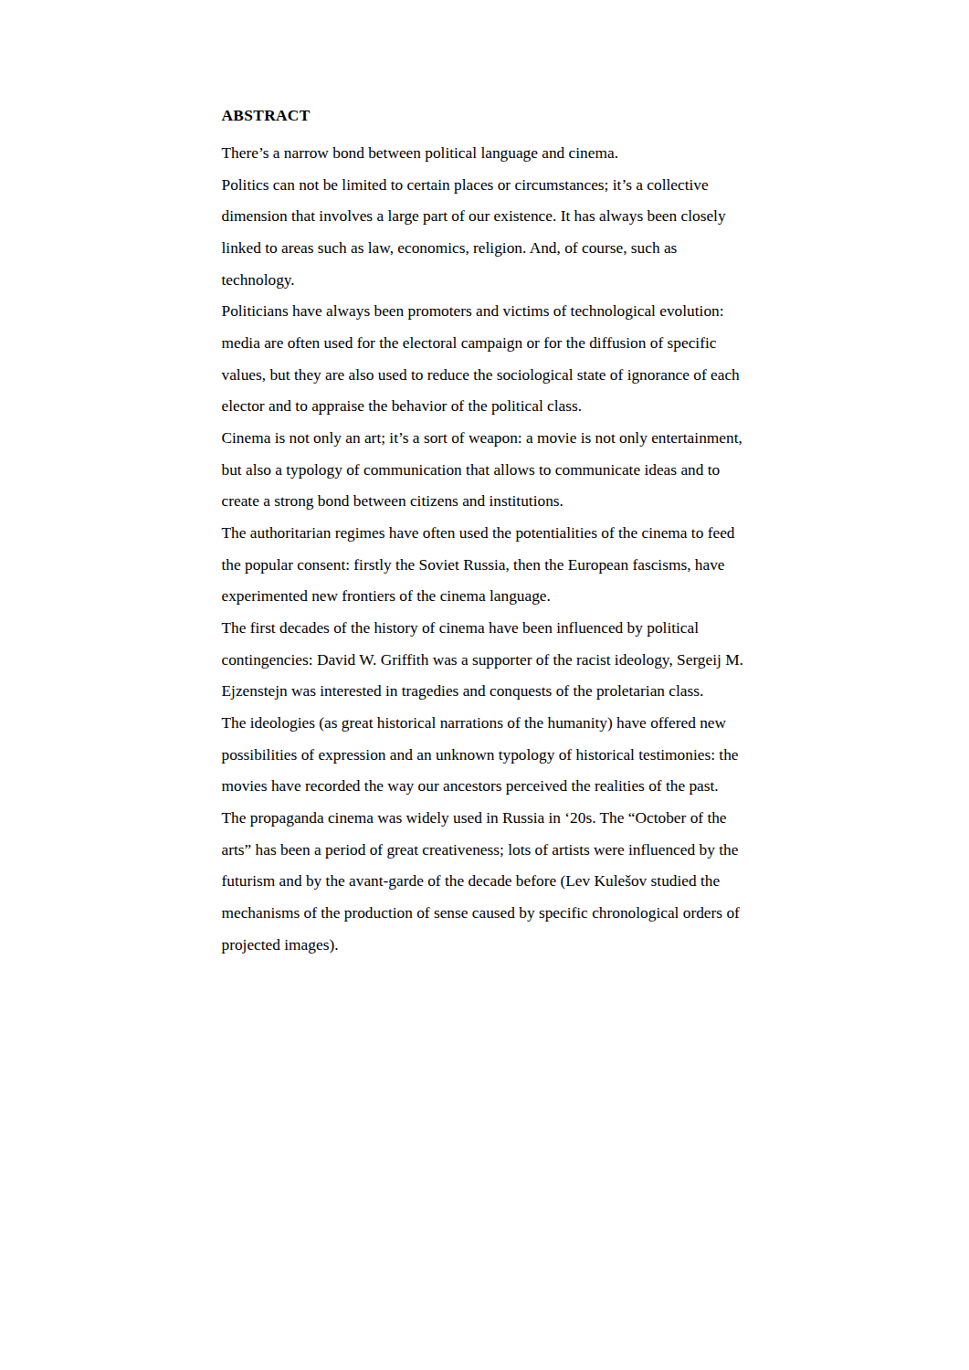ABSTRACT
There’s a narrow bond between political language and cinema.
Politics can not be limited to certain places or circumstances; it’s a collective dimension that involves a large part of our existence. It has always been closely linked to areas such as law, economics, religion. And, of course, such as technology.
Politicians have always been promoters and victims of technological evolution: media are often used for the electoral campaign or for the diffusion of specific values, but they are also used to reduce the sociological state of ignorance of each elector and to appraise the behavior of the political class.
Cinema is not only an art; it’s a sort of weapon: a movie is not only entertainment, but also a typology of communication that allows to communicate ideas and to create a strong bond between citizens and institutions.
The authoritarian regimes have often used the potentialities of the cinema to feed the popular consent: firstly the Soviet Russia, then the European fascisms, have experimented new frontiers of the cinema language.
The first decades of the history of cinema have been influenced by political contingencies: David W. Griffith was a supporter of the racist ideology, Sergeij M. Ejzenstejn was interested in tragedies and conquests of the proletarian class.
The ideologies (as great historical narrations of the humanity) have offered new possibilities of expression and an unknown typology of historical testimonies: the movies have recorded the way our ancestors perceived the realities of the past.
The propaganda cinema was widely used in Russia in ‘20s. The “October of the arts” has been a period of great creativeness; lots of artists were influenced by the futurism and by the avant-garde of the decade before (Lev Kulešov studied the mechanisms of the production of sense caused by specific chronological orders of projected images).